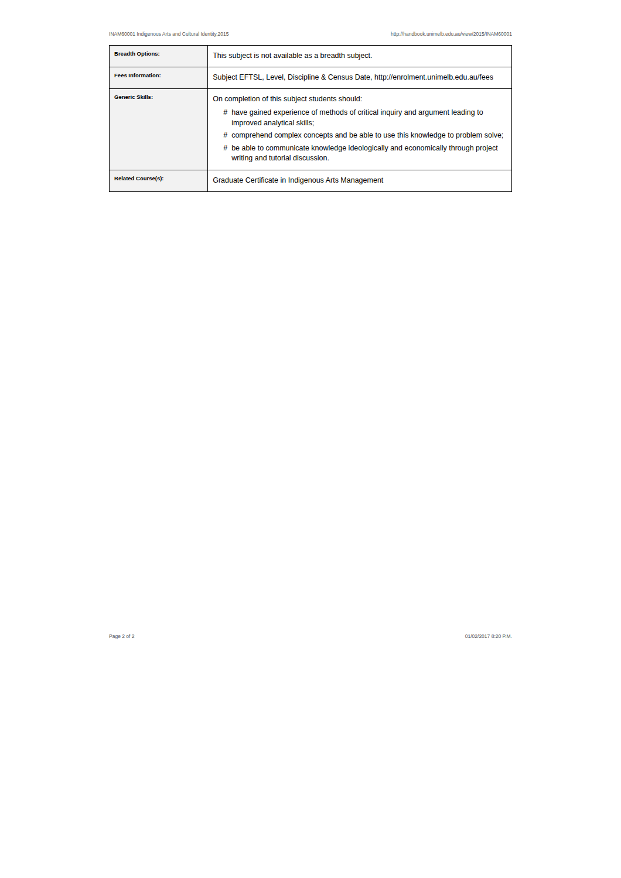INAM60001 Indigenous Arts and Cultural Identity,2015
http://handbook.unimelb.edu.au/view/2015/INAM60001
| Breadth Options: | This subject is not available as a breadth subject. |
| Fees Information: | Subject EFTSL, Level, Discipline & Census Date, http://enrolment.unimelb.edu.au/fees |
| Generic Skills: | On completion of this subject students should: have gained experience of methods of critical inquiry and argument leading to improved analytical skills; comprehend complex concepts and be able to use this knowledge to problem solve; be able to communicate knowledge ideologically and economically through project writing and tutorial discussion. |
| Related Course(s): | Graduate Certificate in Indigenous Arts Management |
Page 2 of 2
01/02/2017 8:20 P.M.